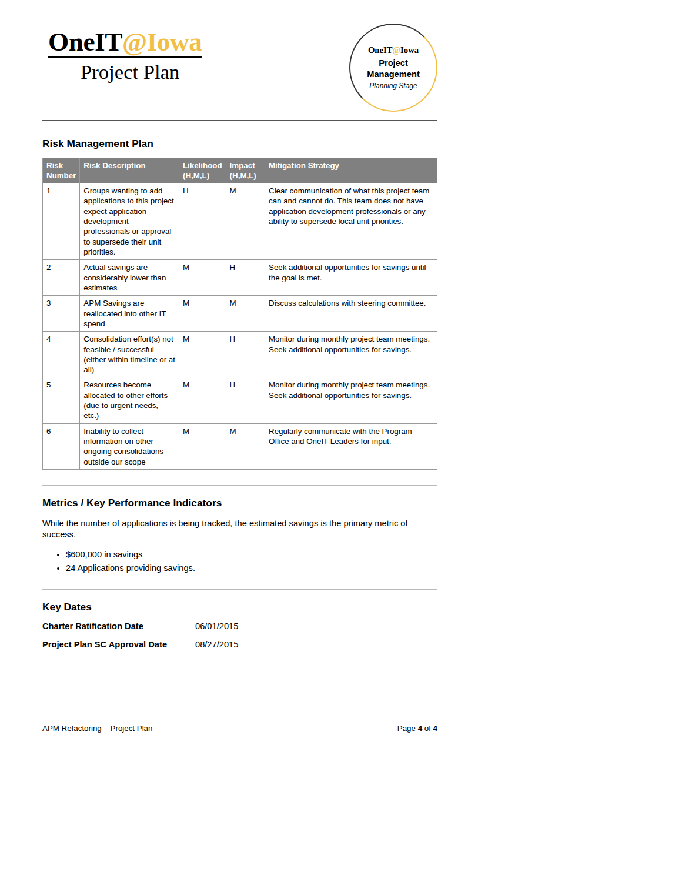OneIT@Iowa
Project Plan
OneIT@Iowa
Project
Management
Planning Stage
Risk Management Plan
| Risk Number | Risk Description | Likelihood (H,M,L) | Impact (H,M,L) | Mitigation Strategy |
| --- | --- | --- | --- | --- |
| 1 | Groups wanting to add applications to this project expect application development professionals or approval to supersede their unit priorities. | H | M | Clear communication of what this project team can and cannot do. This team does not have application development professionals or any ability to supersede local unit priorities. |
| 2 | Actual savings are considerably lower than estimates | M | H | Seek additional opportunities for savings until the goal is met. |
| 3 | APM Savings are reallocated into other IT spend | M | M | Discuss calculations with steering committee. |
| 4 | Consolidation effort(s) not feasible / successful (either within timeline or at all) | M | H | Monitor during monthly project team meetings. Seek additional opportunities for savings. |
| 5 | Resources become allocated to other efforts (due to urgent needs, etc.) | M | H | Monitor during monthly project team meetings. Seek additional opportunities for savings. |
| 6 | Inability to collect information on other ongoing consolidations outside our scope | M | M | Regularly communicate with the Program Office and OneIT Leaders for input. |
Metrics / Key Performance Indicators
While the number of applications is being tracked, the estimated savings is the primary metric of success.
$600,000 in savings
24 Applications providing savings.
Key Dates
Charter Ratification Date06/01/2015
Project Plan SC Approval Date08/27/2015
APM Refactoring – Project Plan
Page 4 of 4